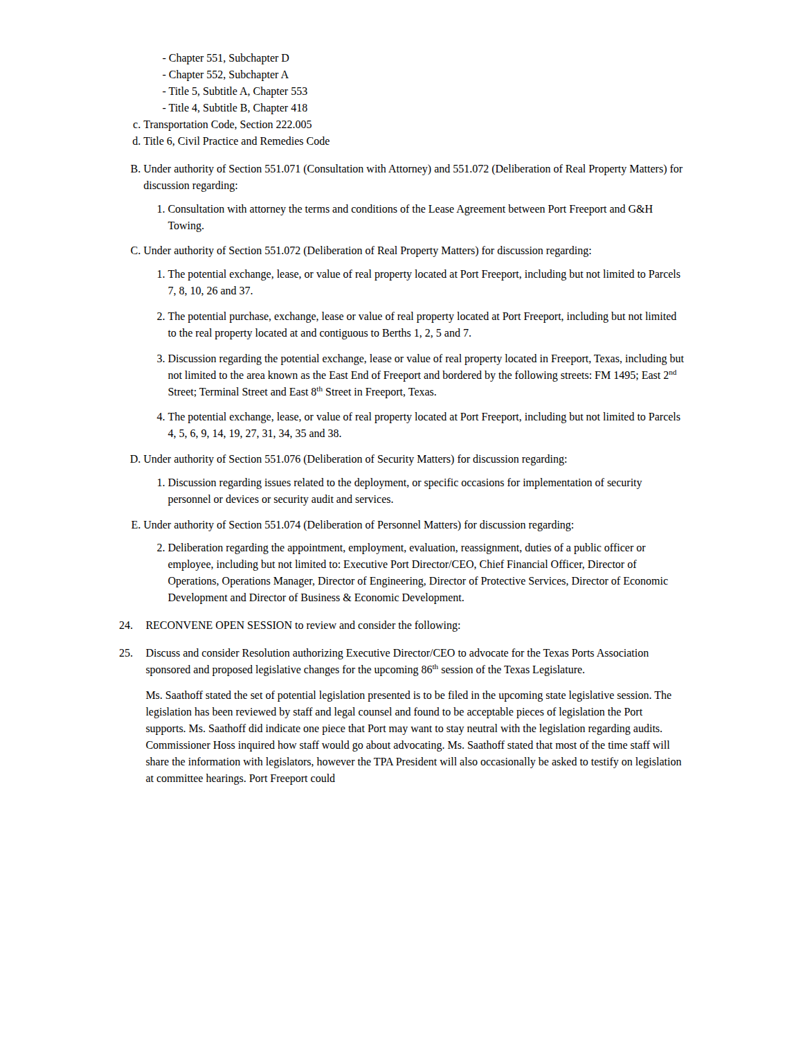Chapter 551, Subchapter D
Chapter 552, Subchapter A
Title 5, Subtitle A, Chapter 553
Title 4, Subtitle B, Chapter 418
Transportation Code, Section 222.005
Title 6, Civil Practice and Remedies Code
Under authority of Section 551.071 (Consultation with Attorney) and 551.072 (Deliberation of Real Property Matters) for discussion regarding:
Consultation with attorney the terms and conditions of the Lease Agreement between Port Freeport and G&H Towing.
Under authority of Section 551.072 (Deliberation of Real Property Matters) for discussion regarding:
The potential exchange, lease, or value of real property located at Port Freeport, including but not limited to Parcels 7, 8, 10, 26 and 37.
The potential purchase, exchange, lease or value of real property located at Port Freeport, including but not limited to the real property located at and contiguous to Berths 1, 2, 5 and 7.
Discussion regarding the potential exchange, lease or value of real property located in Freeport, Texas, including but not limited to the area known as the East End of Freeport and bordered by the following streets: FM 1495; East 2nd Street; Terminal Street and East 8th Street in Freeport, Texas.
The potential exchange, lease, or value of real property located at Port Freeport, including but not limited to Parcels 4, 5, 6, 9, 14, 19, 27, 31, 34, 35 and 38.
Under authority of Section 551.076 (Deliberation of Security Matters) for discussion regarding:
Discussion regarding issues related to the deployment, or specific occasions for implementation of security personnel or devices or security audit and services.
Under authority of Section 551.074 (Deliberation of Personnel Matters) for discussion regarding:
Deliberation regarding the appointment, employment, evaluation, reassignment, duties of a public officer or employee, including but not limited to: Executive Port Director/CEO, Chief Financial Officer, Director of Operations, Operations Manager, Director of Engineering, Director of Protective Services, Director of Economic Development and Director of Business & Economic Development.
24. RECONVENE OPEN SESSION to review and consider the following:
25. Discuss and consider Resolution authorizing Executive Director/CEO to advocate for the Texas Ports Association sponsored and proposed legislative changes for the upcoming 86th session of the Texas Legislature.
Ms. Saathoff stated the set of potential legislation presented is to be filed in the upcoming state legislative session. The legislation has been reviewed by staff and legal counsel and found to be acceptable pieces of legislation the Port supports. Ms. Saathoff did indicate one piece that Port may want to stay neutral with the legislation regarding audits. Commissioner Hoss inquired how staff would go about advocating. Ms. Saathoff stated that most of the time staff will share the information with legislators, however the TPA President will also occasionally be asked to testify on legislation at committee hearings. Port Freeport could